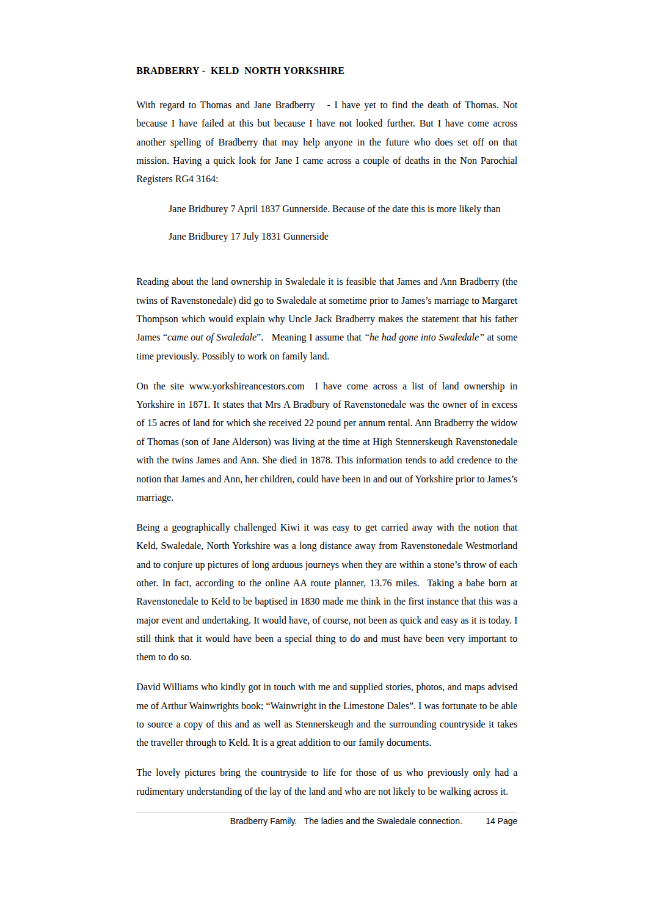BRADBERRY - KELD NORTH YORKSHIRE
With regard to Thomas and Jane Bradberry - I have yet to find the death of Thomas. Not because I have failed at this but because I have not looked further. But I have come across another spelling of Bradberry that may help anyone in the future who does set off on that mission. Having a quick look for Jane I came across a couple of deaths in the Non Parochial Registers RG4 3164:
Jane Bridburey 7 April 1837 Gunnerside. Because of the date this is more likely than
Jane Bridburey 17 July 1831 Gunnerside
Reading about the land ownership in Swaledale it is feasible that James and Ann Bradberry (the twins of Ravenstonedale) did go to Swaledale at sometime prior to James’s marriage to Margaret Thompson which would explain why Uncle Jack Bradberry makes the statement that his father James “came out of Swaledale”. Meaning I assume that “he had gone into Swaledale” at some time previously. Possibly to work on family land.
On the site www.yorkshireancestors.com I have come across a list of land ownership in Yorkshire in 1871. It states that Mrs A Bradbury of Ravenstonedale was the owner of in excess of 15 acres of land for which she received 22 pound per annum rental. Ann Bradberry the widow of Thomas (son of Jane Alderson) was living at the time at High Stennerskeugh Ravenstonedale with the twins James and Ann. She died in 1878. This information tends to add credence to the notion that James and Ann, her children, could have been in and out of Yorkshire prior to James’s marriage.
Being a geographically challenged Kiwi it was easy to get carried away with the notion that Keld, Swaledale, North Yorkshire was a long distance away from Ravenstonedale Westmorland and to conjure up pictures of long arduous journeys when they are within a stone’s throw of each other. In fact, according to the online AA route planner, 13.76 miles. Taking a babe born at Ravenstonedale to Keld to be baptised in 1830 made me think in the first instance that this was a major event and undertaking. It would have, of course, not been as quick and easy as it is today. I still think that it would have been a special thing to do and must have been very important to them to do so.
David Williams who kindly got in touch with me and supplied stories, photos, and maps advised me of Arthur Wainwrights book; “Wainwright in the Limestone Dales”. I was fortunate to be able to source a copy of this and as well as Stennerskeugh and the surrounding countryside it takes the traveller through to Keld. It is a great addition to our family documents.
The lovely pictures bring the countryside to life for those of us who previously only had a rudimentary understanding of the lay of the land and who are not likely to be walking across it.
Bradberry Family. The ladies and the Swaledale connection.
14 Page